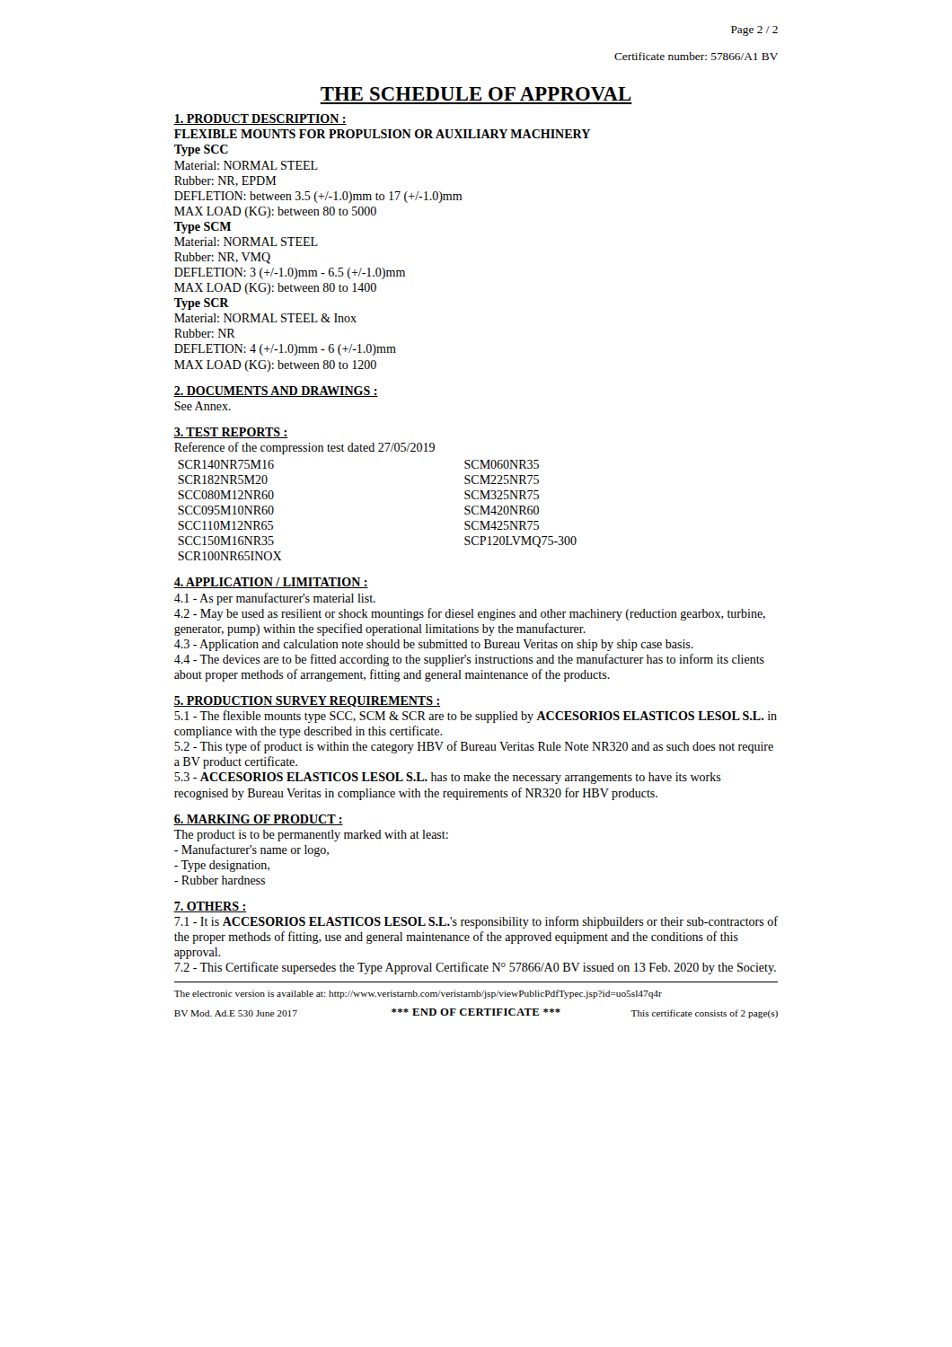Page 2 / 2
Certificate number: 57866/A1 BV
THE SCHEDULE OF APPROVAL
1. PRODUCT DESCRIPTION :
FLEXIBLE MOUNTS FOR PROPULSION OR AUXILIARY MACHINERY
Type SCC
Material: NORMAL STEEL
Rubber: NR, EPDM
DEFLETION: between 3.5 (+/-1.0)mm to 17 (+/-1.0)mm
MAX LOAD (KG): between 80 to 5000
Type SCM
Material: NORMAL STEEL
Rubber: NR, VMQ
DEFLETION: 3 (+/-1.0)mm - 6.5 (+/-1.0)mm
MAX LOAD (KG): between 80 to 1400
Type SCR
Material: NORMAL STEEL & Inox
Rubber: NR
DEFLETION: 4 (+/-1.0)mm - 6 (+/-1.0)mm
MAX LOAD (KG): between 80 to 1200
2. DOCUMENTS AND DRAWINGS :
See Annex.
3. TEST REPORTS :
Reference of the compression test dated 27/05/2019
| SCR140NR75M16 | SCM060NR35 |
| SCR182NR5M20 | SCM225NR75 |
| SCC080M12NR60 | SCM325NR75 |
| SCC095M10NR60 | SCM420NR60 |
| SCC110M12NR65 | SCM425NR75 |
| SCC150M16NR35 | SCP120LVMQ75-300 |
| SCR100NR65INOX | |
4. APPLICATION / LIMITATION :
4.1 - As per manufacturer's material list.
4.2 - May be used as resilient or shock mountings for diesel engines and other machinery (reduction gearbox, turbine, generator, pump) within the specified operational limitations by the manufacturer.
4.3 - Application and calculation note should be submitted to Bureau Veritas on ship by ship case basis.
4.4 - The devices are to be fitted according to the supplier's instructions and the manufacturer has to inform its clients about proper methods of arrangement, fitting and general maintenance of the products.
5. PRODUCTION SURVEY REQUIREMENTS :
5.1 - The flexible mounts type SCC, SCM & SCR are to be supplied by ACCESORIOS ELASTICOS LESOL S.L. in compliance with the type described in this certificate.
5.2 - This type of product is within the category HBV of Bureau Veritas Rule Note NR320 and as such does not require a BV product certificate.
5.3 - ACCESORIOS ELASTICOS LESOL S.L. has to make the necessary arrangements to have its works recognised by Bureau Veritas in compliance with the requirements of NR320 for HBV products.
6. MARKING OF PRODUCT :
The product is to be permanently marked with at least:
- Manufacturer's name or logo,
- Type designation,
- Rubber hardness
7. OTHERS :
7.1 - It is ACCESORIOS ELASTICOS LESOL S.L.'s responsibility to inform shipbuilders or their sub-contractors of the proper methods of fitting, use and general maintenance of the approved equipment and the conditions of this approval.
7.2 - This Certificate supersedes the Type Approval Certificate N° 57866/A0 BV issued on 13 Feb. 2020 by the Society.
*** END OF CERTIFICATE ***
The electronic version is available at: http://www.veristarnb.com/veristarnb/jsp/viewPublicPdfTypec.jsp?id=uo5sl47q4r
BV Mod. Ad.E 530 June 2017 This certificate consists of 2 page(s)